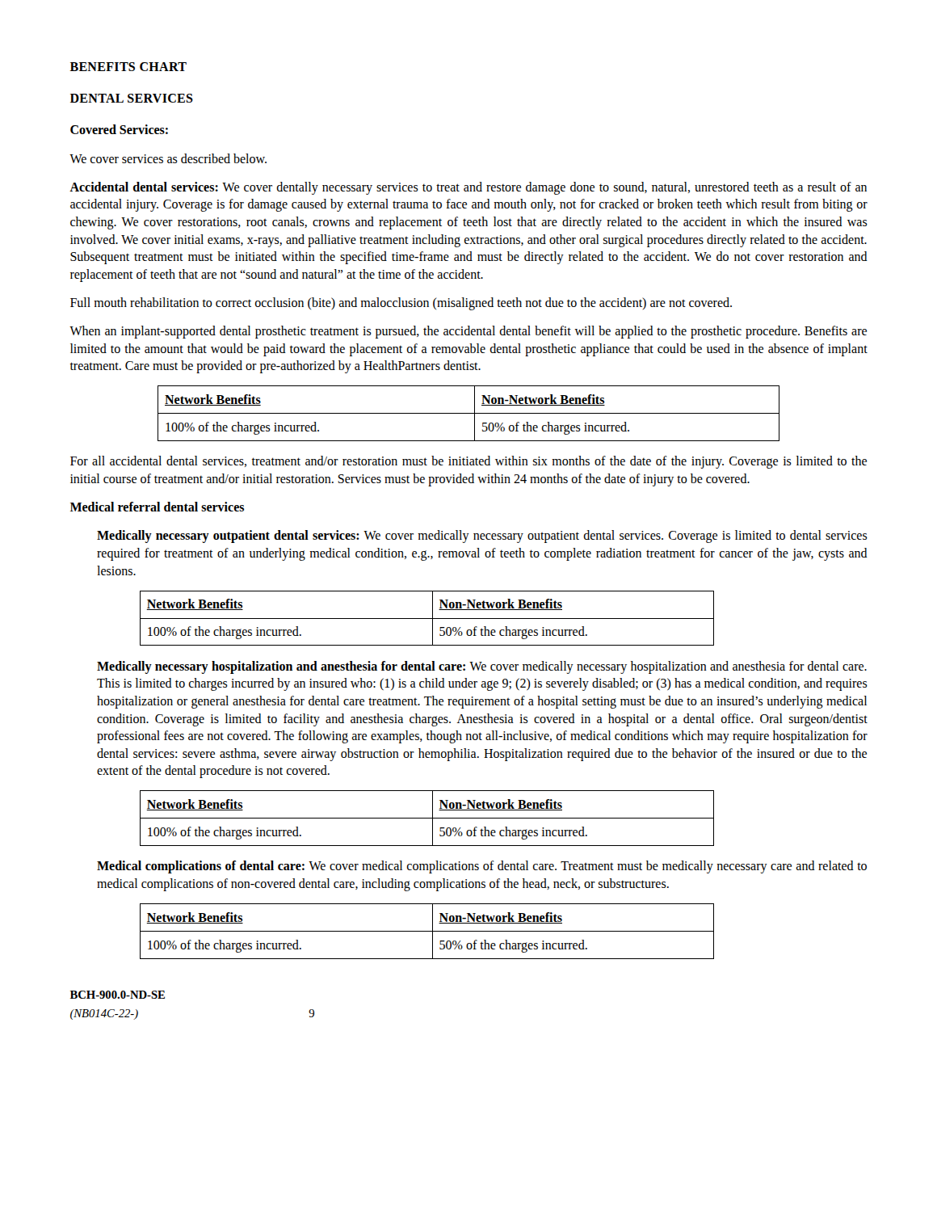BENEFITS CHART
DENTAL SERVICES
Covered Services:
We cover services as described below.
Accidental dental services: We cover dentally necessary services to treat and restore damage done to sound, natural, unrestored teeth as a result of an accidental injury. Coverage is for damage caused by external trauma to face and mouth only, not for cracked or broken teeth which result from biting or chewing. We cover restorations, root canals, crowns and replacement of teeth lost that are directly related to the accident in which the insured was involved. We cover initial exams, x-rays, and palliative treatment including extractions, and other oral surgical procedures directly related to the accident. Subsequent treatment must be initiated within the specified time-frame and must be directly related to the accident. We do not cover restoration and replacement of teeth that are not “sound and natural” at the time of the accident.
Full mouth rehabilitation to correct occlusion (bite) and malocclusion (misaligned teeth not due to the accident) are not covered.
When an implant-supported dental prosthetic treatment is pursued, the accidental dental benefit will be applied to the prosthetic procedure. Benefits are limited to the amount that would be paid toward the placement of a removable dental prosthetic appliance that could be used in the absence of implant treatment. Care must be provided or pre-authorized by a HealthPartners dentist.
| Network Benefits | Non-Network Benefits |
| --- | --- |
| 100% of the charges incurred. | 50% of the charges incurred. |
For all accidental dental services, treatment and/or restoration must be initiated within six months of the date of the injury. Coverage is limited to the initial course of treatment and/or initial restoration. Services must be provided within 24 months of the date of injury to be covered.
Medical referral dental services
Medically necessary outpatient dental services: We cover medically necessary outpatient dental services. Coverage is limited to dental services required for treatment of an underlying medical condition, e.g., removal of teeth to complete radiation treatment for cancer of the jaw, cysts and lesions.
| Network Benefits | Non-Network Benefits |
| --- | --- |
| 100% of the charges incurred. | 50% of the charges incurred. |
Medically necessary hospitalization and anesthesia for dental care: We cover medically necessary hospitalization and anesthesia for dental care. This is limited to charges incurred by an insured who: (1) is a child under age 9; (2) is severely disabled; or (3) has a medical condition, and requires hospitalization or general anesthesia for dental care treatment. The requirement of a hospital setting must be due to an insured’s underlying medical condition. Coverage is limited to facility and anesthesia charges. Anesthesia is covered in a hospital or a dental office. Oral surgeon/dentist professional fees are not covered. The following are examples, though not all-inclusive, of medical conditions which may require hospitalization for dental services: severe asthma, severe airway obstruction or hemophilia. Hospitalization required due to the behavior of the insured or due to the extent of the dental procedure is not covered.
| Network Benefits | Non-Network Benefits |
| --- | --- |
| 100% of the charges incurred. | 50% of the charges incurred. |
Medical complications of dental care: We cover medical complications of dental care. Treatment must be medically necessary care and related to medical complications of non-covered dental care, including complications of the head, neck, or substructures.
| Network Benefits | Non-Network Benefits |
| --- | --- |
| 100% of the charges incurred. | 50% of the charges incurred. |
BCH-900.0-ND-SE
(NB014C-22-) 9